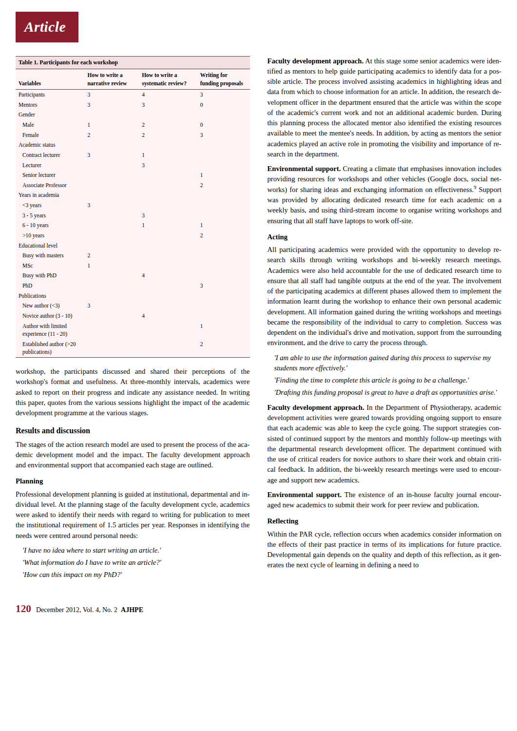Article
Table 1. Participants for each workshop
| Variables | How to write a narrative review | How to write a systematic review? | Writing for funding proposals |
| --- | --- | --- | --- |
| Participants | 3 | 4 | 3 |
| Mentors | 3 | 3 | 0 |
| Gender | | | |
| Male | 1 | 2 | 0 |
| Female | 2 | 2 | 3 |
| Academic status | | | |
| Contract lecturer | 3 | 1 | |
| Lecturer | | 3 | |
| Senior lecturer | | | 1 |
| Associate Professor | | | 2 |
| Years in academia | | | |
| <3 years | 3 | | |
| 3 - 5 years | | 3 | |
| 6 - 10 years | | 1 | 1 |
| >10 years | | | 2 |
| Educational level | | | |
| Busy with masters | 2 | | |
| MSc | 1 | | |
| Busy with PhD | | 4 | |
| PhD | | | 3 |
| Publications | | | |
| New author (<3) | 3 | | |
| Novice author (3 - 10) | | 4 | |
| Author with limited experience (11 - 20) | | | 1 |
| Established author (>20 publications) | | | 2 |
workshop, the participants discussed and shared their perceptions of the workshop's format and usefulness. At three-monthly intervals, academics were asked to report on their progress and indicate any assistance needed. In writing this paper, quotes from the various sessions highlight the impact of the academic development programme at the various stages.
Results and discussion
The stages of the action research model are used to present the process of the academic development model and the impact. The faculty development approach and environmental support that accompanied each stage are outlined.
Planning
Professional development planning is guided at institutional, departmental and individual level. At the planning stage of the faculty development cycle, academics were asked to identify their needs with regard to writing for publication to meet the institutional requirement of 1.5 articles per year. Responses in identifying the needs were centred around personal needs:
'I have no idea where to start writing an article.'
'What information do I have to write an article?'
'How can this impact on my PhD?'
Faculty development approach. At this stage some senior academics were identified as mentors to help guide participating academics to identify data for a possible article. The process involved assisting academics in highlighting ideas and data from which to choose information for an article. In addition, the research development officer in the department ensured that the article was within the scope of the academic's current work and not an additional academic burden. During this planning process the allocated mentor also identified the existing resources available to meet the mentee's needs. In addition, by acting as mentors the senior academics played an active role in promoting the visibility and importance of research in the department.
Environmental support. Creating a climate that emphasises innovation includes providing resources for workshops and other vehicles (Google docs, social networks) for sharing ideas and exchanging information on effectiveness.9 Support was provided by allocating dedicated research time for each academic on a weekly basis, and using third-stream income to organise writing workshops and ensuring that all staff have laptops to work off-site.
Acting
All participating academics were provided with the opportunity to develop research skills through writing workshops and bi-weekly research meetings. Academics were also held accountable for the use of dedicated research time to ensure that all staff had tangible outputs at the end of the year. The involvement of the participating academics at different phases allowed them to implement the information learnt during the workshop to enhance their own personal academic development. All information gained during the writing workshops and meetings became the responsibility of the individual to carry to completion. Success was dependent on the individual's drive and motivation, support from the surrounding environment, and the drive to carry the process through.
'I am able to use the information gained during this process to supervise my students more effectively.'
'Finding the time to complete this article is going to be a challenge.'
'Drafting this funding proposal is great to have a draft as opportunities arise.'
Faculty development approach. In the Department of Physiotherapy, academic development activities were geared towards providing ongoing support to ensure that each academic was able to keep the cycle going. The support strategies consisted of continued support by the mentors and monthly follow-up meetings with the departmental research development officer. The department continued with the use of critical readers for novice authors to share their work and obtain critical feedback. In addition, the bi-weekly research meetings were used to encourage and support new academics.
Environmental support. The existence of an in-house faculty journal encouraged new academics to submit their work for peer review and publication.
Reflecting
Within the PAR cycle, reflection occurs when academics consider information on the effects of their past practice in terms of its implications for future practice. Developmental gain depends on the quality and depth of this reflection, as it generates the next cycle of learning in defining a need to
120 December 2012, Vol. 4, No. 2 AJHPE